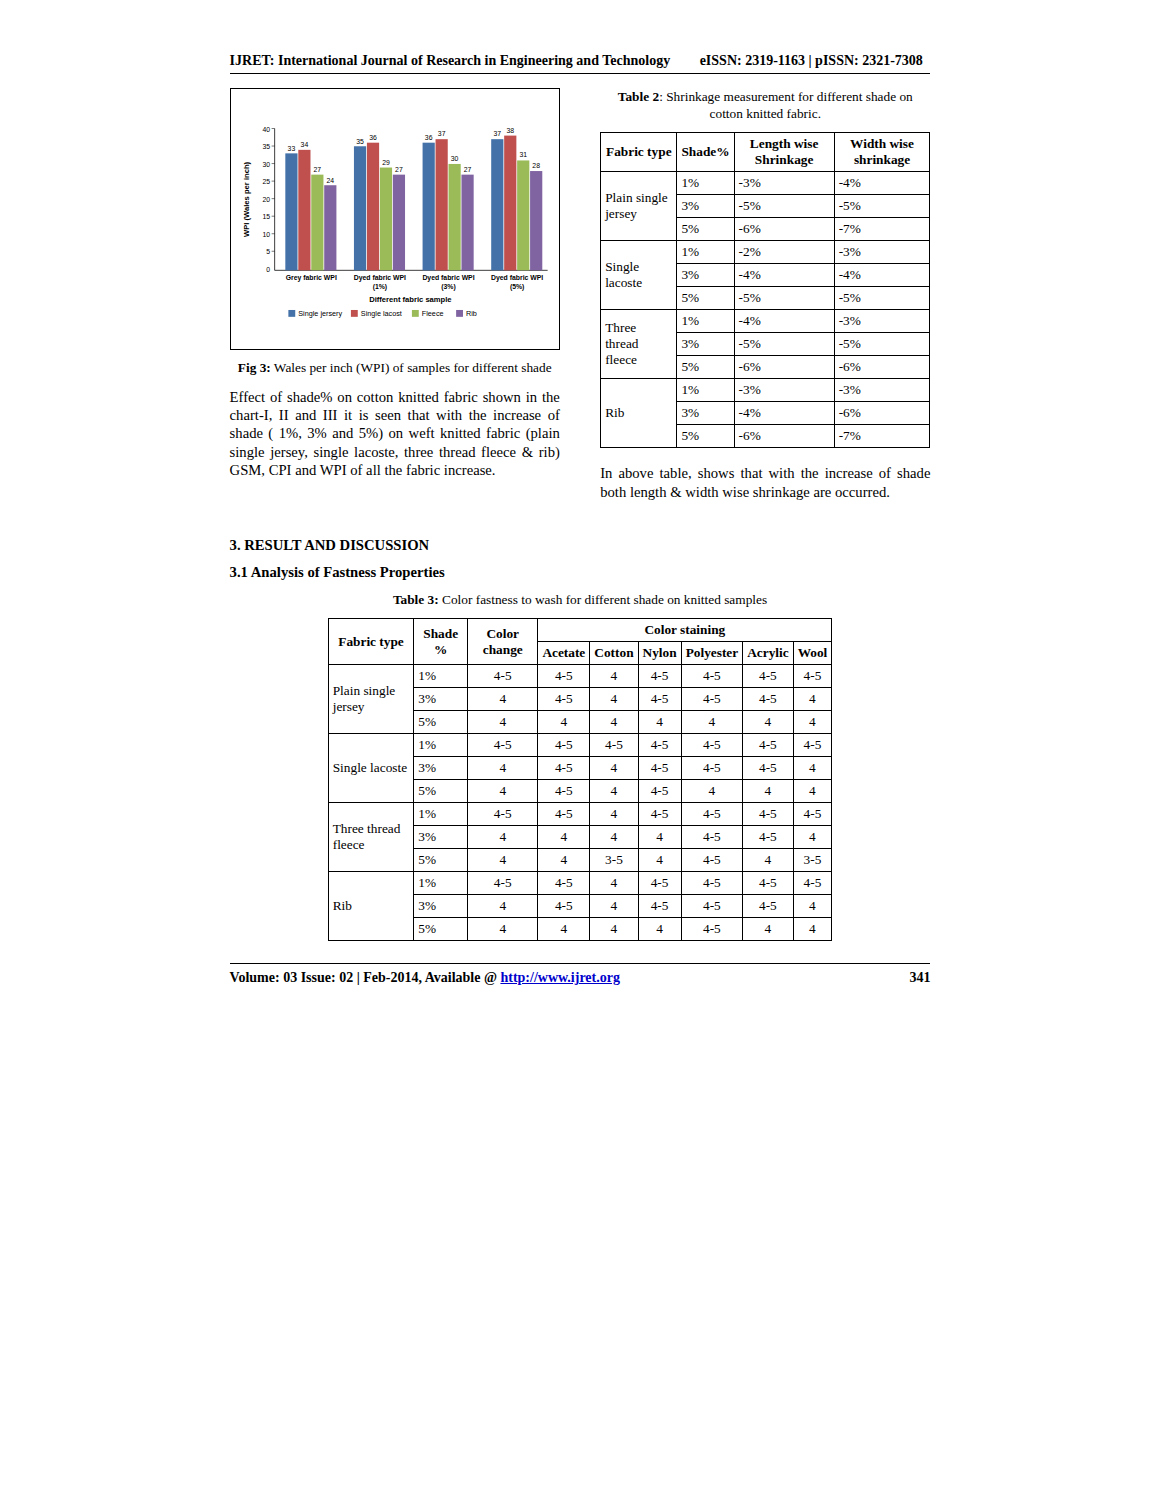IJRET: International Journal of Research in Engineering and Technology eISSN: 2319-1163 | pISSN: 2321-7308
40 35 30 25 20 15 10 5 0 WPI (Wales per inch) 33 34 27 24 35 36 29 27 36 37 30 27 37 38 31 28 Grey fabric WPI Dyed fabric WPI (1%) Dyed fabric WPI (3%) Dyed fabric WPI (5%) Different fabric sample Single jersery Single lacost Fleece Rib
Fig 3: Wales per inch (WPI) of samples for different shade
Effect of shade% on cotton knitted fabric shown in the chart-I, II and III it is seen that with the increase of shade ( 1%, 3% and 5%) on weft knitted fabric (plain single jersey, single lacoste, three thread fleece & rib) GSM, CPI and WPI of all the fabric increase.
Table 2: Shrinkage measurement for different shade on cotton knitted fabric.
| Fabric type | Shade% | Length wise Shrinkage | Width wise shrinkage |
| --- | --- | --- | --- |
| Plain single jersey | 1% | -3% | -4% |
| 3% | -5% | -5% |
| 5% | -6% | -7% |
| Single lacoste | 1% | -2% | -3% |
| 3% | -4% | -4% |
| 5% | -5% | -5% |
| Three thread fleece | 1% | -4% | -3% |
| 3% | -5% | -5% |
| 5% | -6% | -6% |
| Rib | 1% | -3% | -3% |
| 3% | -4% | -6% |
| 5% | -6% | -7% |
In above table, shows that with the increase of shade both length & width wise shrinkage are occurred.
3. RESULT AND DISCUSSION
3.1 Analysis of Fastness Properties
Table 3: Color fastness to wash for different shade on knitted samples
| Fabric type | Shade % | Color change | Color staining |
| --- | --- | --- | --- |
| Acetate | Cotton | Nylon | Polyester | Acrylic | Wool |
| Plain single jersey | 1% | 4-5 | 4-5 | 4 | 4-5 | 4-5 | 4-5 | 4-5 |
| 3% | 4 | 4-5 | 4 | 4-5 | 4-5 | 4-5 | 4 |
| 5% | 4 | 4 | 4 | 4 | 4 | 4 | 4 |
| Single lacoste | 1% | 4-5 | 4-5 | 4-5 | 4-5 | 4-5 | 4-5 | 4-5 |
| 3% | 4 | 4-5 | 4 | 4-5 | 4-5 | 4-5 | 4 |
| 5% | 4 | 4-5 | 4 | 4-5 | 4 | 4 | 4 |
| Three thread fleece | 1% | 4-5 | 4-5 | 4 | 4-5 | 4-5 | 4-5 | 4-5 |
| 3% | 4 | 4 | 4 | 4 | 4-5 | 4-5 | 4 |
| 5% | 4 | 4 | 3-5 | 4 | 4-5 | 4 | 3-5 |
| Rib | 1% | 4-5 | 4-5 | 4 | 4-5 | 4-5 | 4-5 | 4-5 |
| 3% | 4 | 4-5 | 4 | 4-5 | 4-5 | 4-5 | 4 |
| 5% | 4 | 4 | 4 | 4 | 4-5 | 4 | 4 |
Volume: 03 Issue: 02 | Feb-2014, Available @ http://www.ijret.org 341